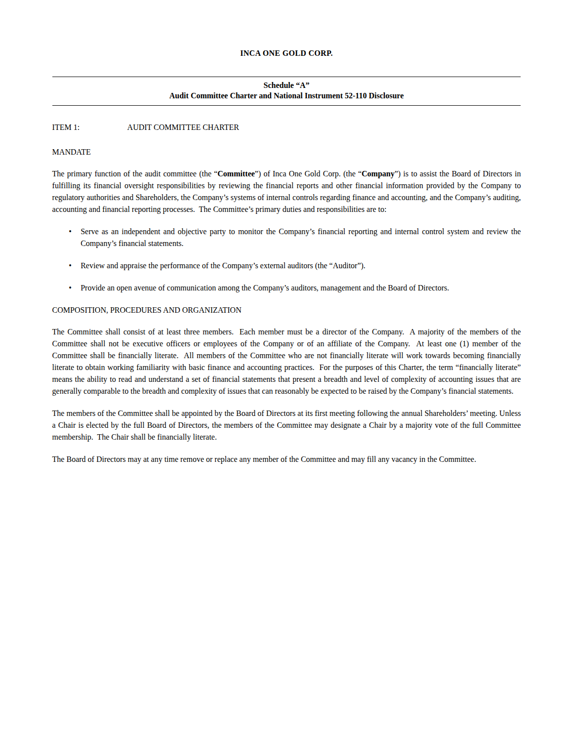INCA ONE GOLD CORP.
Schedule “A”
Audit Committee Charter and National Instrument 52-110 Disclosure
ITEM 1: AUDIT COMMITTEE CHARTER
MANDATE
The primary function of the audit committee (the “Committee”) of Inca One Gold Corp. (the “Company”) is to assist the Board of Directors in fulfilling its financial oversight responsibilities by reviewing the financial reports and other financial information provided by the Company to regulatory authorities and Shareholders, the Company’s systems of internal controls regarding finance and accounting, and the Company’s auditing, accounting and financial reporting processes. The Committee’s primary duties and responsibilities are to:
Serve as an independent and objective party to monitor the Company’s financial reporting and internal control system and review the Company’s financial statements.
Review and appraise the performance of the Company’s external auditors (the “Auditor”).
Provide an open avenue of communication among the Company’s auditors, management and the Board of Directors.
COMPOSITION, PROCEDURES AND ORGANIZATION
The Committee shall consist of at least three members. Each member must be a director of the Company. A majority of the members of the Committee shall not be executive officers or employees of the Company or of an affiliate of the Company. At least one (1) member of the Committee shall be financially literate. All members of the Committee who are not financially literate will work towards becoming financially literate to obtain working familiarity with basic finance and accounting practices. For the purposes of this Charter, the term “financially literate” means the ability to read and understand a set of financial statements that present a breadth and level of complexity of accounting issues that are generally comparable to the breadth and complexity of issues that can reasonably be expected to be raised by the Company’s financial statements.
The members of the Committee shall be appointed by the Board of Directors at its first meeting following the annual Shareholders’ meeting. Unless a Chair is elected by the full Board of Directors, the members of the Committee may designate a Chair by a majority vote of the full Committee membership. The Chair shall be financially literate.
The Board of Directors may at any time remove or replace any member of the Committee and may fill any vacancy in the Committee.